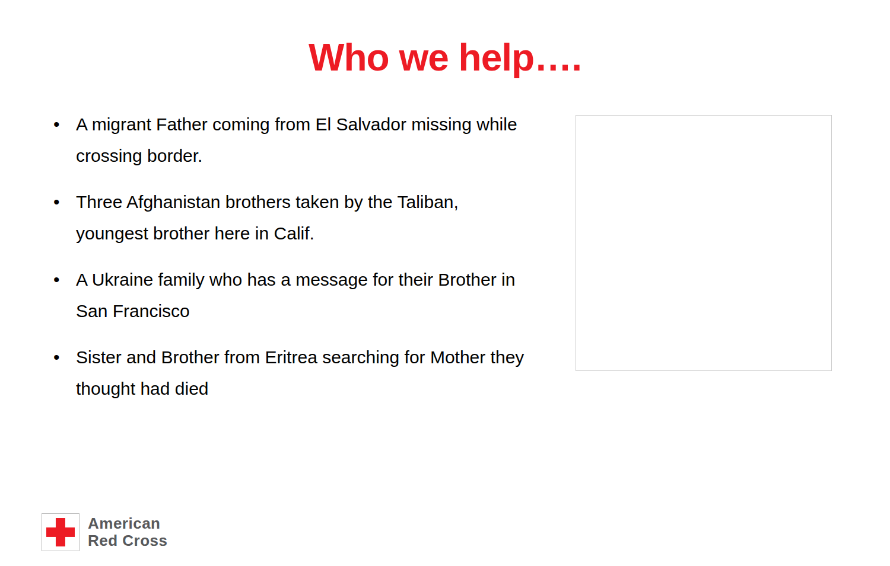Who we help….
A migrant Father coming from El Salvador missing while crossing border.
Three Afghanistan brothers taken by the Taliban, youngest brother here in Calif.
A Ukraine family who has a message for their Brother in San Francisco
Sister and Brother from Eritrea searching for Mother they thought had died
American
Red Cross